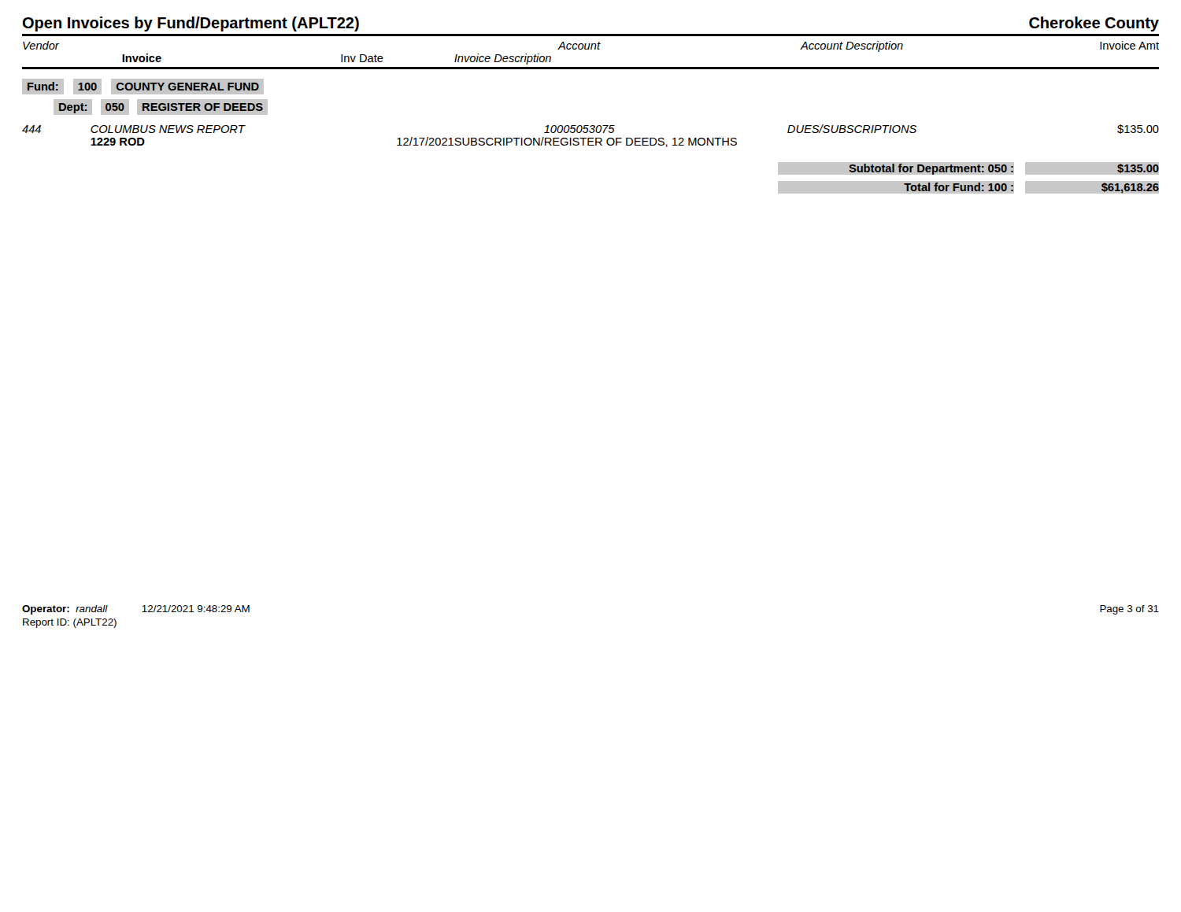Open Invoices by Fund/Department (APLT22)
Cherokee County
| Vendor | | | Account | Account Description | Invoice Amt |
| | Invoice | Inv Date | Invoice Description | | |
Fund: 100 COUNTY GENERAL FUND
Dept: 050 REGISTER OF DEEDS
| 444 | COLUMBUS NEWS REPORT | | 10005053075 | DUES/SUBSCRIPTIONS | $135.00 |
| | 1229 ROD | 12/17/2021 | SUBSCRIPTION/REGISTER OF DEEDS, 12 MONTHS | |
| Subtotal for Department: 050 : | | $135.00 |
| Total for Fund: 100 : | | $61,618.26 |
Operator: randall 12/21/2021 9:48:29 AM
Report ID: (APLT22)
Page 3 of 31